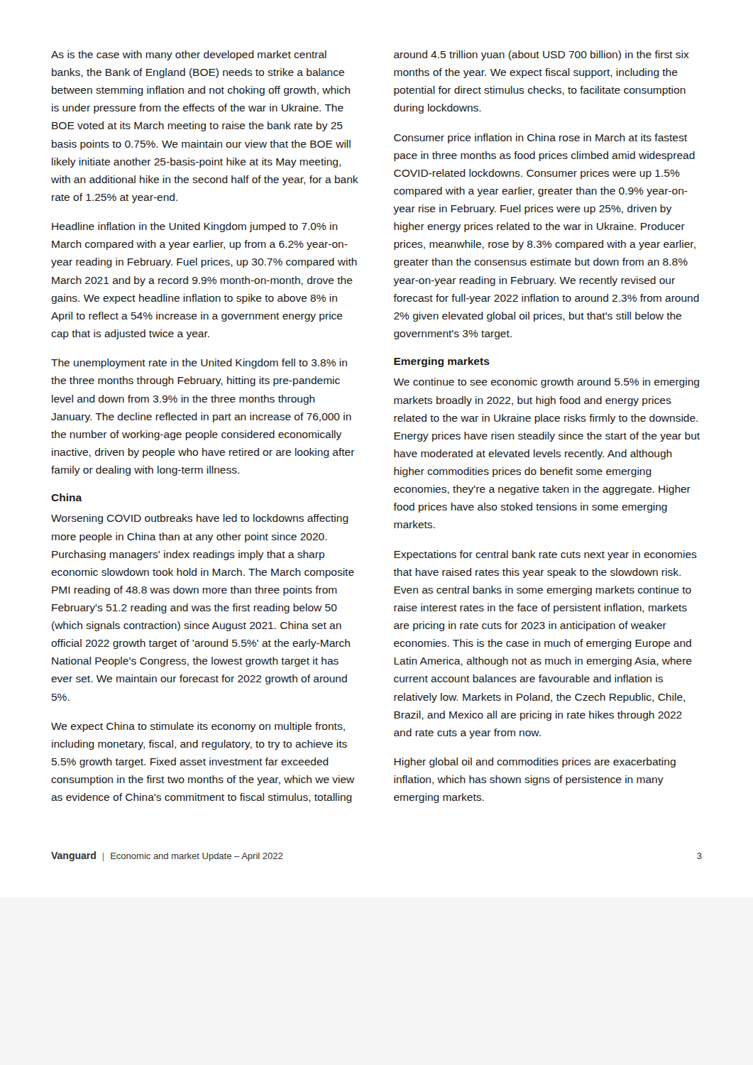As is the case with many other developed market central banks, the Bank of England (BOE) needs to strike a balance between stemming inflation and not choking off growth, which is under pressure from the effects of the war in Ukraine. The BOE voted at its March meeting to raise the bank rate by 25 basis points to 0.75%. We maintain our view that the BOE will likely initiate another 25-basis-point hike at its May meeting, with an additional hike in the second half of the year, for a bank rate of 1.25% at year-end.
Headline inflation in the United Kingdom jumped to 7.0% in March compared with a year earlier, up from a 6.2% year-on-year reading in February. Fuel prices, up 30.7% compared with March 2021 and by a record 9.9% month-on-month, drove the gains. We expect headline inflation to spike to above 8% in April to reflect a 54% increase in a government energy price cap that is adjusted twice a year.
The unemployment rate in the United Kingdom fell to 3.8% in the three months through February, hitting its pre-pandemic level and down from 3.9% in the three months through January. The decline reflected in part an increase of 76,000 in the number of working-age people considered economically inactive, driven by people who have retired or are looking after family or dealing with long-term illness.
China
Worsening COVID outbreaks have led to lockdowns affecting more people in China than at any other point since 2020. Purchasing managers' index readings imply that a sharp economic slowdown took hold in March. The March composite PMI reading of 48.8 was down more than three points from February's 51.2 reading and was the first reading below 50 (which signals contraction) since August 2021. China set an official 2022 growth target of 'around 5.5%' at the early-March National People's Congress, the lowest growth target it has ever set. We maintain our forecast for 2022 growth of around 5%.
We expect China to stimulate its economy on multiple fronts, including monetary, fiscal, and regulatory, to try to achieve its 5.5% growth target. Fixed asset investment far exceeded consumption in the first two months of the year, which we view as evidence of China's commitment to fiscal stimulus, totalling around 4.5 trillion yuan (about USD 700 billion) in the first six months of the year. We expect fiscal support, including the potential for direct stimulus checks, to facilitate consumption during lockdowns.
Consumer price inflation in China rose in March at its fastest pace in three months as food prices climbed amid widespread COVID-related lockdowns. Consumer prices were up 1.5% compared with a year earlier, greater than the 0.9% year-on-year rise in February. Fuel prices were up 25%, driven by higher energy prices related to the war in Ukraine. Producer prices, meanwhile, rose by 8.3% compared with a year earlier, greater than the consensus estimate but down from an 8.8% year-on-year reading in February. We recently revised our forecast for full-year 2022 inflation to around 2.3% from around 2% given elevated global oil prices, but that's still below the government's 3% target.
Emerging markets
We continue to see economic growth around 5.5% in emerging markets broadly in 2022, but high food and energy prices related to the war in Ukraine place risks firmly to the downside. Energy prices have risen steadily since the start of the year but have moderated at elevated levels recently. And although higher commodities prices do benefit some emerging economies, they're a negative taken in the aggregate. Higher food prices have also stoked tensions in some emerging markets.
Expectations for central bank rate cuts next year in economies that have raised rates this year speak to the slowdown risk. Even as central banks in some emerging markets continue to raise interest rates in the face of persistent inflation, markets are pricing in rate cuts for 2023 in anticipation of weaker economies. This is the case in much of emerging Europe and Latin America, although not as much in emerging Asia, where current account balances are favourable and inflation is relatively low. Markets in Poland, the Czech Republic, Chile, Brazil, and Mexico all are pricing in rate hikes through 2022 and rate cuts a year from now.
Higher global oil and commodities prices are exacerbating inflation, which has shown signs of persistence in many emerging markets.
Vanguard| Economic and market Update – April 2022 3